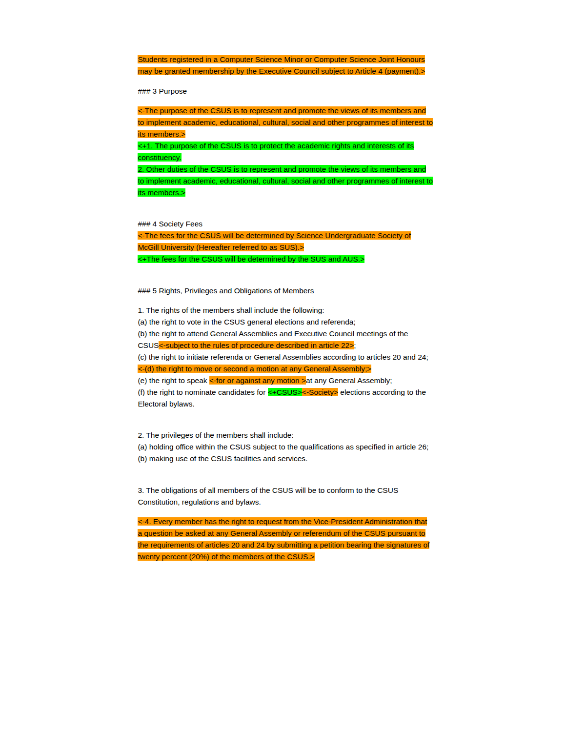Students registered in a Computer Science Minor or Computer Science Joint Honours may be granted membership by the Executive Council subject to Article 4 (payment).>
### 3 Purpose
<-The purpose of the CSUS is to represent and promote the views of its members and to implement academic, educational, cultural, social and other programmes of interest to its members.>
<+1. The purpose of the CSUS is to protect the academic rights and interests of its constituency.
2. Other duties of the CSUS is to represent and promote the views of its members and to implement academic, educational, cultural, social and other programmes of interest to its members.>
### 4 Society Fees
<-The fees for the CSUS will be determined by Science Undergraduate Society of McGill University (Hereafter referred to as SUS).>
<+The fees for the CSUS will be determined by the SUS and AUS.>
### 5 Rights, Privileges and Obligations of Members
1. The rights of the members shall include the following:
(a) the right to vote in the CSUS general elections and referenda;
(b) the right to attend General Assemblies and Executive Council meetings of the CSUS<-subject to the rules of procedure described in article 22>;
(c) the right to initiate referenda or General Assemblies according to articles 20 and 24;
<-(d) the right to move or second a motion at any General Assembly;>
(e) the right to speak <-for or against any motion >at any General Assembly;
(f) the right to nominate candidates for <+CSUS><-Society> elections according to the Electoral bylaws.
2. The privileges of the members shall include:
(a) holding office within the CSUS subject to the qualifications as specified in article 26;
(b) making use of the CSUS facilities and services.
3. The obligations of all members of the CSUS will be to conform to the CSUS Constitution, regulations and bylaws.
<-4. Every member has the right to request from the Vice-President Administration that a question be asked at any General Assembly or referendum of the CSUS pursuant to the requirements of articles 20 and 24 by submitting a petition bearing the signatures of twenty percent (20%) of the members of the CSUS.>